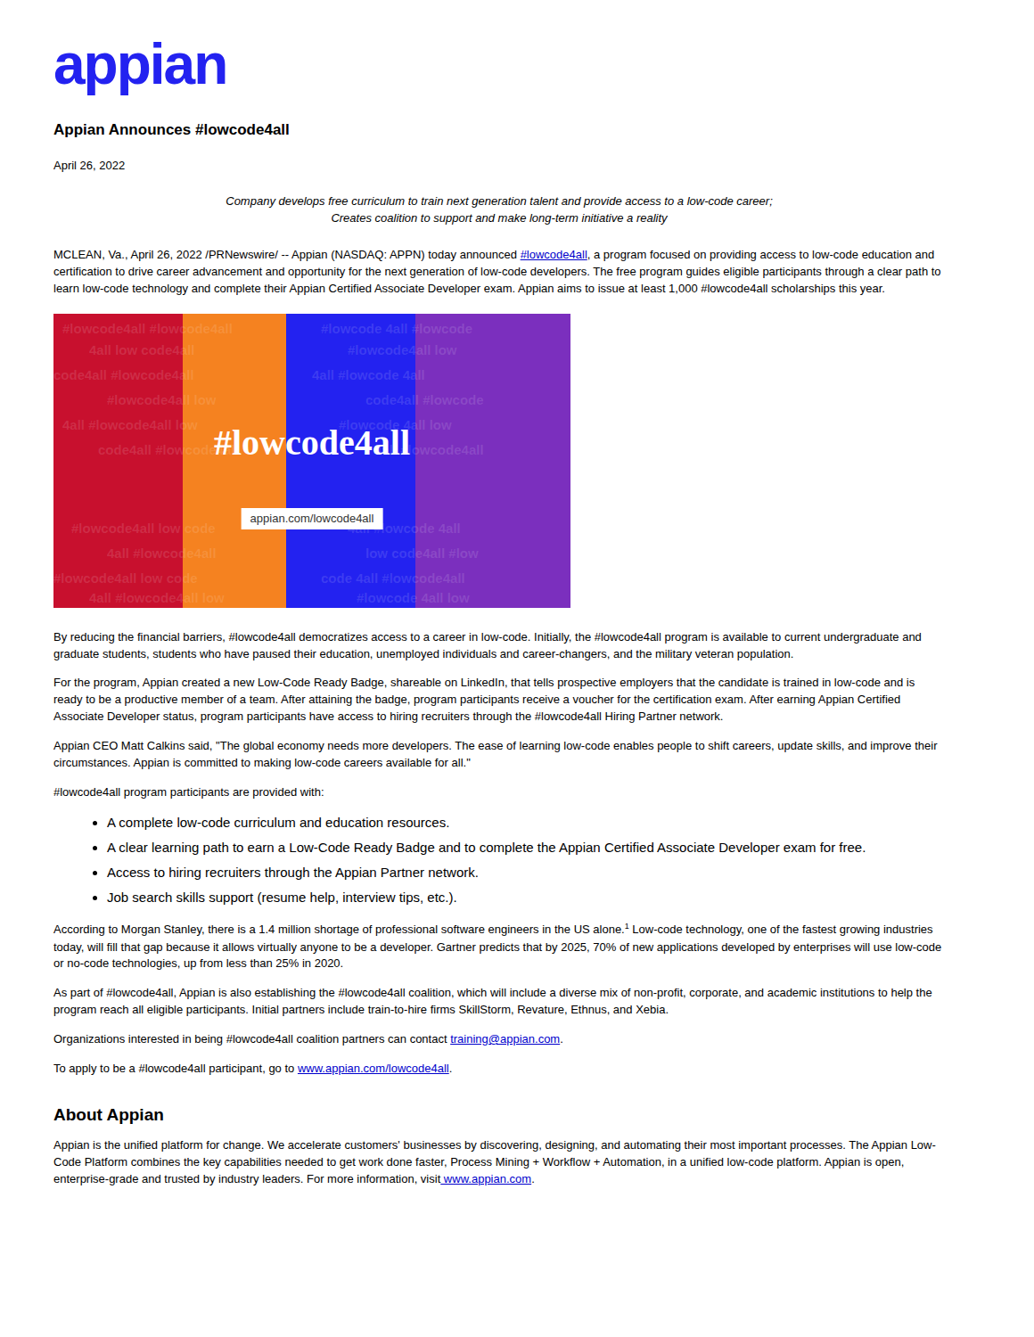appian
Appian Announces #lowcode4all
April 26, 2022
Company develops free curriculum to train next generation talent and provide access to a low-code career;
Creates coalition to support and make long-term initiative a reality
MCLEAN, Va., April 26, 2022 /PRNewswire/ -- Appian (NASDAQ: APPN) today announced #lowcode4all, a program focused on providing access to low-code education and certification to drive career advancement and opportunity for the next generation of low-code developers. The free program guides eligible participants through a clear path to learn low-code technology and complete their Appian Certified Associate Developer exam. Appian aims to issue at least 1,000 #lowcode4all scholarships this year.
#lowcode4all #lowcode4all #lowcode 4all #lowcode 4all low code4all #lowcode4all low code4all #lowcode4all 4all #lowcode 4all #lowcode4all low code4all #lowcode 4all #lowcode4all low #lowcode 4all low code4all #lowcode4all 4all #lowcode4all #lowcode4all low code 4all #lowcode 4all 4all #lowcode4all low code4all #low #lowcode4all low code code 4all #lowcode4all 4all #lowcode4all low #lowcode 4all low #lowcode4all appian.com/lowcode4all
By reducing the financial barriers, #lowcode4all democratizes access to a career in low-code. Initially, the #lowcode4all program is available to current undergraduate and graduate students, students who have paused their education, unemployed individuals and career-changers, and the military veteran population.
For the program, Appian created a new Low-Code Ready Badge, shareable on LinkedIn, that tells prospective employers that the candidate is trained in low-code and is ready to be a productive member of a team. After attaining the badge, program participants receive a voucher for the certification exam. After earning Appian Certified Associate Developer status, program participants have access to hiring recruiters through the #lowcode4all Hiring Partner network.
Appian CEO Matt Calkins said, "The global economy needs more developers. The ease of learning low-code enables people to shift careers, update skills, and improve their circumstances. Appian is committed to making low-code careers available for all."
#lowcode4all program participants are provided with:
A complete low-code curriculum and education resources.
A clear learning path to earn a Low-Code Ready Badge and to complete the Appian Certified Associate Developer exam for free.
Access to hiring recruiters through the Appian Partner network.
Job search skills support (resume help, interview tips, etc.).
According to Morgan Stanley, there is a 1.4 million shortage of professional software engineers in the US alone.1 Low-code technology, one of the fastest growing industries today, will fill that gap because it allows virtually anyone to be a developer. Gartner predicts that by 2025, 70% of new applications developed by enterprises will use low-code or no-code technologies, up from less than 25% in 2020.
As part of #lowcode4all, Appian is also establishing the #lowcode4all coalition, which will include a diverse mix of non-profit, corporate, and academic institutions to help the program reach all eligible participants. Initial partners include train-to-hire firms SkillStorm, Revature, Ethnus, and Xebia.
Organizations interested in being #lowcode4all coalition partners can contact training@appian.com.
To apply to be a #lowcode4all participant, go to www.appian.com/lowcode4all.
About Appian
Appian is the unified platform for change. We accelerate customers' businesses by discovering, designing, and automating their most important processes. The Appian Low-Code Platform combines the key capabilities needed to get work done faster, Process Mining + Workflow + Automation, in a unified low-code platform. Appian is open, enterprise-grade and trusted by industry leaders. For more information, visit www.appian.com.